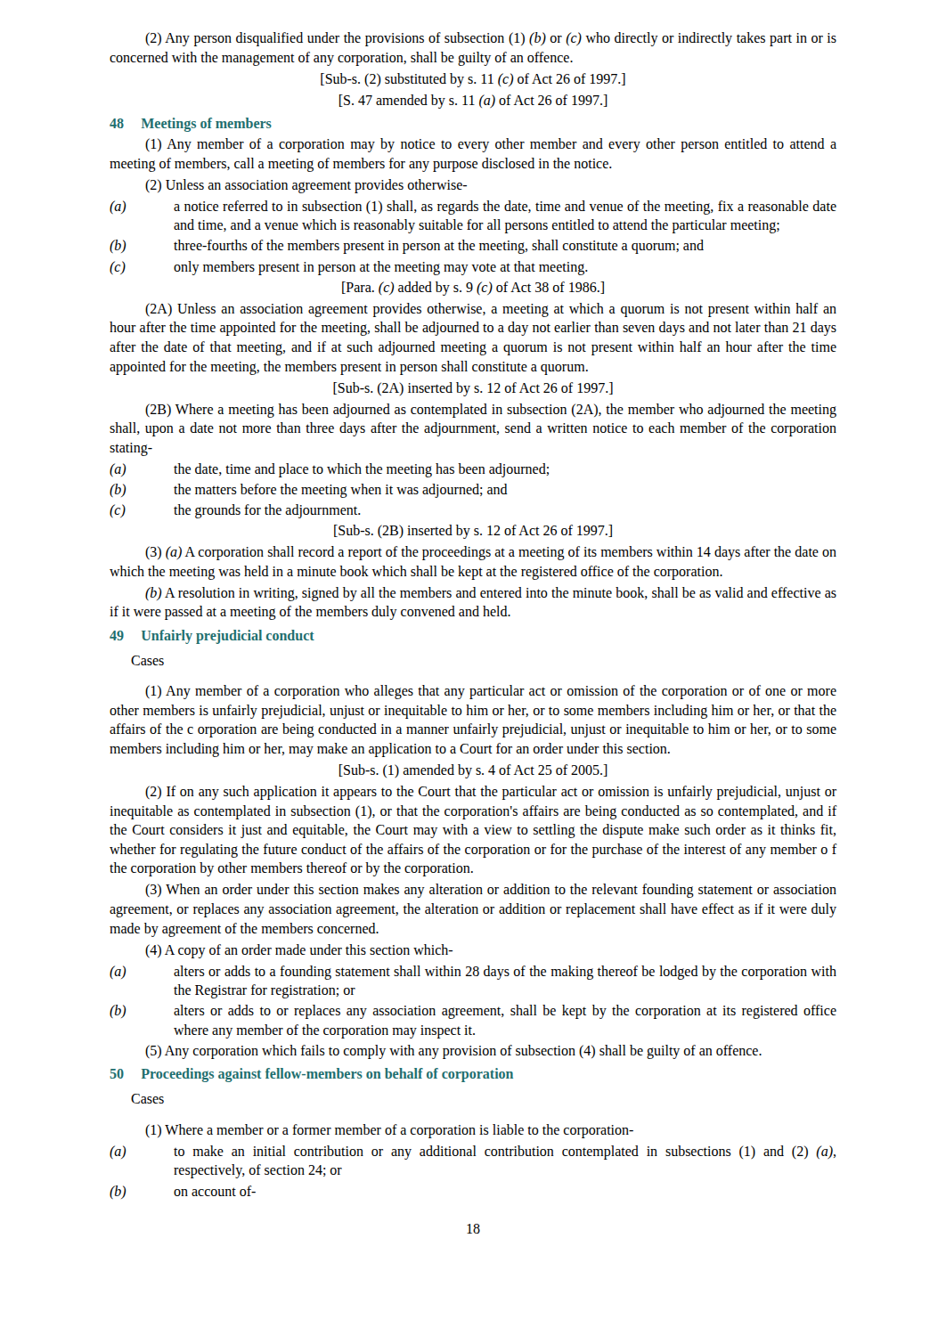(2) Any person disqualified under the provisions of subsection (1) (b) or (c) who directly or indirectly takes part in or is concerned with the management of any corporation, shall be guilty of an offence.
[Sub-s. (2) substituted by s. 11 (c) of Act 26 of 1997.]
[S. 47 amended by s. 11 (a) of Act 26 of 1997.]
48 Meetings of members
(1) Any member of a corporation may by notice to every other member and every other person entitled to attend a meeting of members, call a meeting of members for any purpose disclosed in the notice.
(2) Unless an association agreement provides otherwise-
| (a) | a notice referred to in subsection (1) shall, as regards the date, time and venue of the meeting, fix a reasonable date and time, and a venue which is reasonably suitable for all persons entitled to attend the particular meeting; |
| (b) | three-fourths of the members present in person at the meeting, shall constitute a quorum; and |
| (c) | only members present in person at the meeting may vote at that meeting. |
[Para. (c) added by s. 9 (c) of Act 38 of 1986.]
(2A) Unless an association agreement provides otherwise, a meeting at which a quorum is not present within half an hour after the time appointed for the meeting, shall be adjourned to a day not earlier than seven days and not later than 21 days after the date of that meeting, and if at such adjourned meeting a quorum is not present within half an hour after the time appointed for the meeting, the members present in person shall constitute a quorum.
[Sub-s. (2A) inserted by s. 12 of Act 26 of 1997.]
(2B) Where a meeting has been adjourned as contemplated in subsection (2A), the member who adjourned the meeting shall, upon a date not more than three days after the adjournment, send a written notice to each member of the corporation stating-
| (a) | the date, time and place to which the meeting has been adjourned; |
| (b) | the matters before the meeting when it was adjourned; and |
| (c) | the grounds for the adjournment. |
[Sub-s. (2B) inserted by s. 12 of Act 26 of 1997.]
(3) (a) A corporation shall record a report of the proceedings at a meeting of its members within 14 days after the date on which the meeting was held in a minute book which shall be kept at the registered office of the corporation.
(b) A resolution in writing, signed by all the members and entered into the minute book, shall be as valid and effective as if it were passed at a meeting of the members duly convened and held.
49 Unfairly prejudicial conduct
Cases
(1) Any member of a corporation who alleges that any particular act or omission of the corporation or of one or more other members is unfairly prejudicial, unjust or inequitable to him or her, or to some members including him or her, or that the affairs of the c orporation are being conducted in a manner unfairly prejudicial, unjust or inequitable to him or her, or to some members including him or her, may make an application to a Court for an order under this section.
[Sub-s. (1) amended by s. 4 of Act 25 of 2005.]
(2) If on any such application it appears to the Court that the particular act or omission is unfairly prejudicial, unjust or inequitable as contemplated in subsection (1), or that the corporation's affairs are being conducted as so contemplated, and if the Court considers it just and equitable, the Court may with a view to settling the dispute make such order as it thinks fit, whether for regulating the future conduct of the affairs of the corporation or for the purchase of the interest of any member o f the corporation by other members thereof or by the corporation.
(3) When an order under this section makes any alteration or addition to the relevant founding statement or association agreement, or replaces any association agreement, the alteration or addition or replacement shall have effect as if it were duly made by agreement of the members concerned.
(4) A copy of an order made under this section which-
| (a) | alters or adds to a founding statement shall within 28 days of the making thereof be lodged by the corporation with the Registrar for registration; or |
| (b) | alters or adds to or replaces any association agreement, shall be kept by the corporation at its registered office where any member of the corporation may inspect it. |
(5) Any corporation which fails to comply with any provision of subsection (4) shall be guilty of an offence.
50 Proceedings against fellow-members on behalf of corporation
Cases
(1) Where a member or a former member of a corporation is liable to the corporation-
| (a) | to make an initial contribution or any additional contribution contemplated in subsections (1) and (2) (a) , respectively, of section 24; or |
| (b) | on account of- |
18